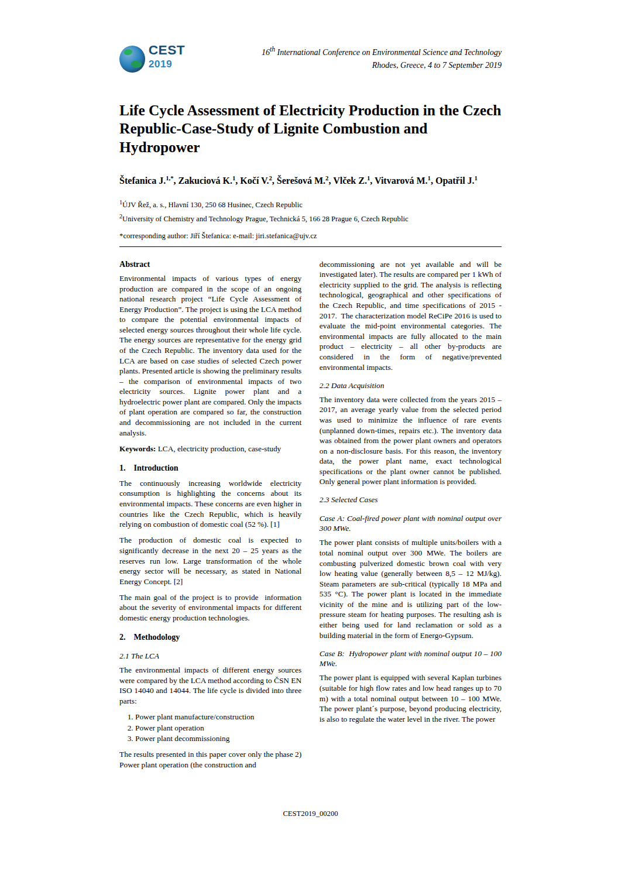CEST 2019
16th International Conference on Environmental Science and Technology
Rhodes, Greece, 4 to 7 September 2019
Life Cycle Assessment of Electricity Production in the Czech Republic-Case-Study of Lignite Combustion and Hydropower
Štefanica J.1,*, Zakuciová K.1, Kočí V.2, Šerešová M.2, Vlček Z.1, Vitvarová M.1, Opatřil J.1
1ÚJV Řež, a. s., Hlavní 130, 250 68 Husinec, Czech Republic
2University of Chemistry and Technology Prague, Technická 5, 166 28 Prague 6, Czech Republic
*corresponding author: Jiří Štefanica: e-mail: jiri.stefanica@ujv.cz
Abstract
Environmental impacts of various types of energy production are compared in the scope of an ongoing national research project “Life Cycle Assessment of Energy Production”. The project is using the LCA method to compare the potential environmental impacts of selected energy sources throughout their whole life cycle. The energy sources are representative for the energy grid of the Czech Republic. The inventory data used for the LCA are based on case studies of selected Czech power plants. Presented article is showing the preliminary results – the comparison of environmental impacts of two electricity sources. Lignite power plant and a hydroelectric power plant are compared. Only the impacts of plant operation are compared so far, the construction and decommissioning are not included in the current analysis.
Keywords: LCA, electricity production, case-study
1. Introduction
The continuously increasing worldwide electricity consumption is highlighting the concerns about its environmental impacts. These concerns are even higher in countries like the Czech Republic, which is heavily relying on combustion of domestic coal (52 %). [1]
The production of domestic coal is expected to significantly decrease in the next 20 – 25 years as the reserves run low. Large transformation of the whole energy sector will be necessary, as stated in National Energy Concept. [2]
The main goal of the project is to provide information about the severity of environmental impacts for different domestic energy production technologies.
2. Methodology
2.1 The LCA
The environmental impacts of different energy sources were compared by the LCA method according to ČSN EN ISO 14040 and 14044. The life cycle is divided into three parts:
Power plant manufacture/construction
Power plant operation
Power plant decommissioning
The results presented in this paper cover only the phase 2) Power plant operation (the construction and
decommissioning are not yet available and will be investigated later). The results are compared per 1 kWh of electricity supplied to the grid. The analysis is reflecting technological, geographical and other specifications of the Czech Republic, and time specifications of 2015 - 2017. The characterization model ReCiPe 2016 is used to evaluate the mid-point environmental categories. The environmental impacts are fully allocated to the main product – electricity – all other by-products are considered in the form of negative/prevented environmental impacts.
2.2 Data Acquisition
The inventory data were collected from the years 2015 – 2017, an average yearly value from the selected period was used to minimize the influence of rare events (unplanned down-times, repairs etc.). The inventory data was obtained from the power plant owners and operators on a non-disclosure basis. For this reason, the inventory data, the power plant name, exact technological specifications or the plant owner cannot be published. Only general power plant information is provided.
2.3 Selected Cases
Case A: Coal-fired power plant with nominal output over 300 MWe.
The power plant consists of multiple units/boilers with a total nominal output over 300 MWe. The boilers are combusting pulverized domestic brown coal with very low heating value (generally between 8,5 – 12 MJ/kg). Steam parameters are sub-critical (typically 18 MPa and 535 °C). The power plant is located in the immediate vicinity of the mine and is utilizing part of the low-pressure steam for heating purposes. The resulting ash is either being used for land reclamation or sold as a building material in the form of Energo-Gypsum.
Case B: Hydropower plant with nominal output 10 – 100 MWe.
The power plant is equipped with several Kaplan turbines (suitable for high flow rates and low head ranges up to 70 m) with a total nominal output between 10 – 100 MWe. The power plant´s purpose, beyond producing electricity, is also to regulate the water level in the river. The power
CEST2019_00200